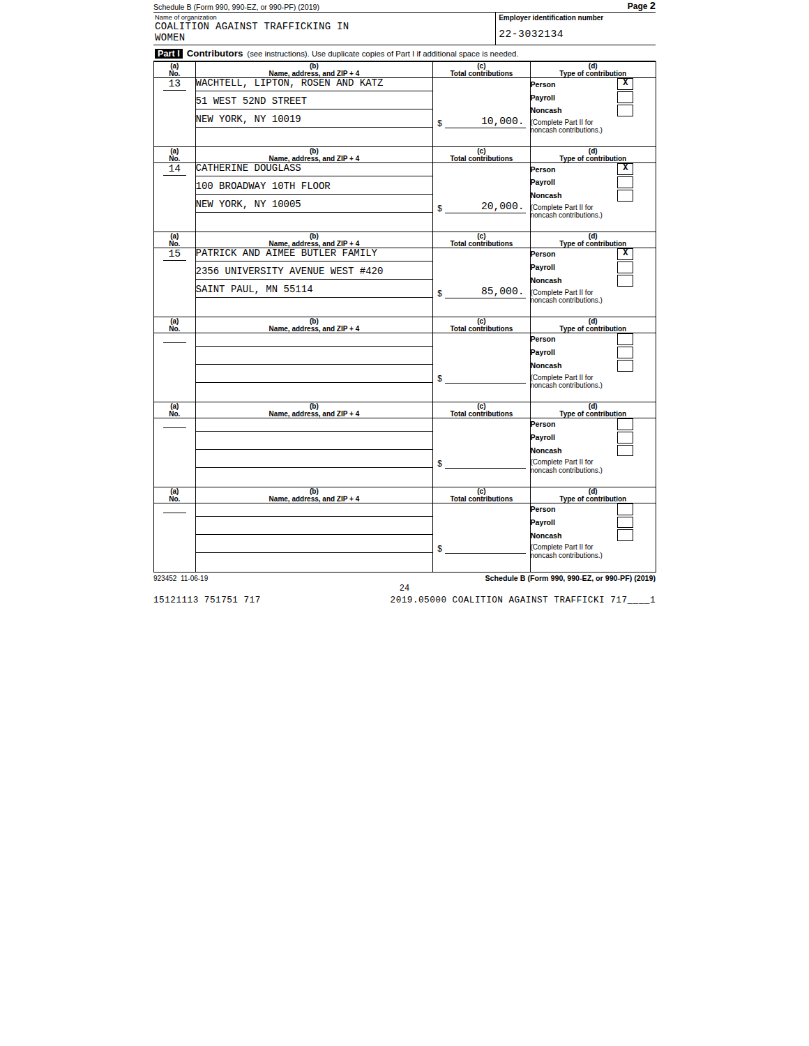Schedule B (Form 990, 990-EZ, or 990-PF) (2019)
Page 2
Name of organization
COALITION AGAINST TRAFFICKING IN
WOMEN
Employer identification number
22-3032134
Part I Contributors (see instructions). Use duplicate copies of Part I if additional space is needed.
| (a) No. | (b) Name, address, and ZIP + 4 | (c) Total contributions | (d) Type of contribution |
| 13 | WACHTELL, LIPTON, ROSEN AND KATZ 51 WEST 52ND STREET NEW YORK, NY 10019 | $ 10,000. | Person X Payroll Noncash (Complete Part II for noncash contributions.) |
| (a) No. | (b) Name, address, and ZIP + 4 | (c) Total contributions | (d) Type of contribution |
| 14 | CATHERINE DOUGLASS 100 BROADWAY 10TH FLOOR NEW YORK, NY 10005 | $ 20,000. | Person X Payroll Noncash (Complete Part II for noncash contributions.) |
| (a) No. | (b) Name, address, and ZIP + 4 | (c) Total contributions | (d) Type of contribution |
| 15 | PATRICK AND AIMEE BUTLER FAMILY 2356 UNIVERSITY AVENUE WEST #420 SAINT PAUL, MN 55114 | $ 85,000. | Person X Payroll Noncash (Complete Part II for noncash contributions.) |
| (a) No. | (b) Name, address, and ZIP + 4 | (c) Total contributions | (d) Type of contribution |
| | | $ | Person Payroll Noncash (Complete Part II for noncash contributions.) |
| (a) No. | (b) Name, address, and ZIP + 4 | (c) Total contributions | (d) Type of contribution |
| | | $ | Person Payroll Noncash (Complete Part II for noncash contributions.) |
| (a) No. | (b) Name, address, and ZIP + 4 | (c) Total contributions | (d) Type of contribution |
| | | $ | Person Payroll Noncash (Complete Part II for noncash contributions.) |
923452 11-06-19
Schedule B (Form 990, 990-EZ, or 990-PF) (2019)
24
15121113 751751 717
2019.05000 COALITION AGAINST TRAFFICKI 717____1